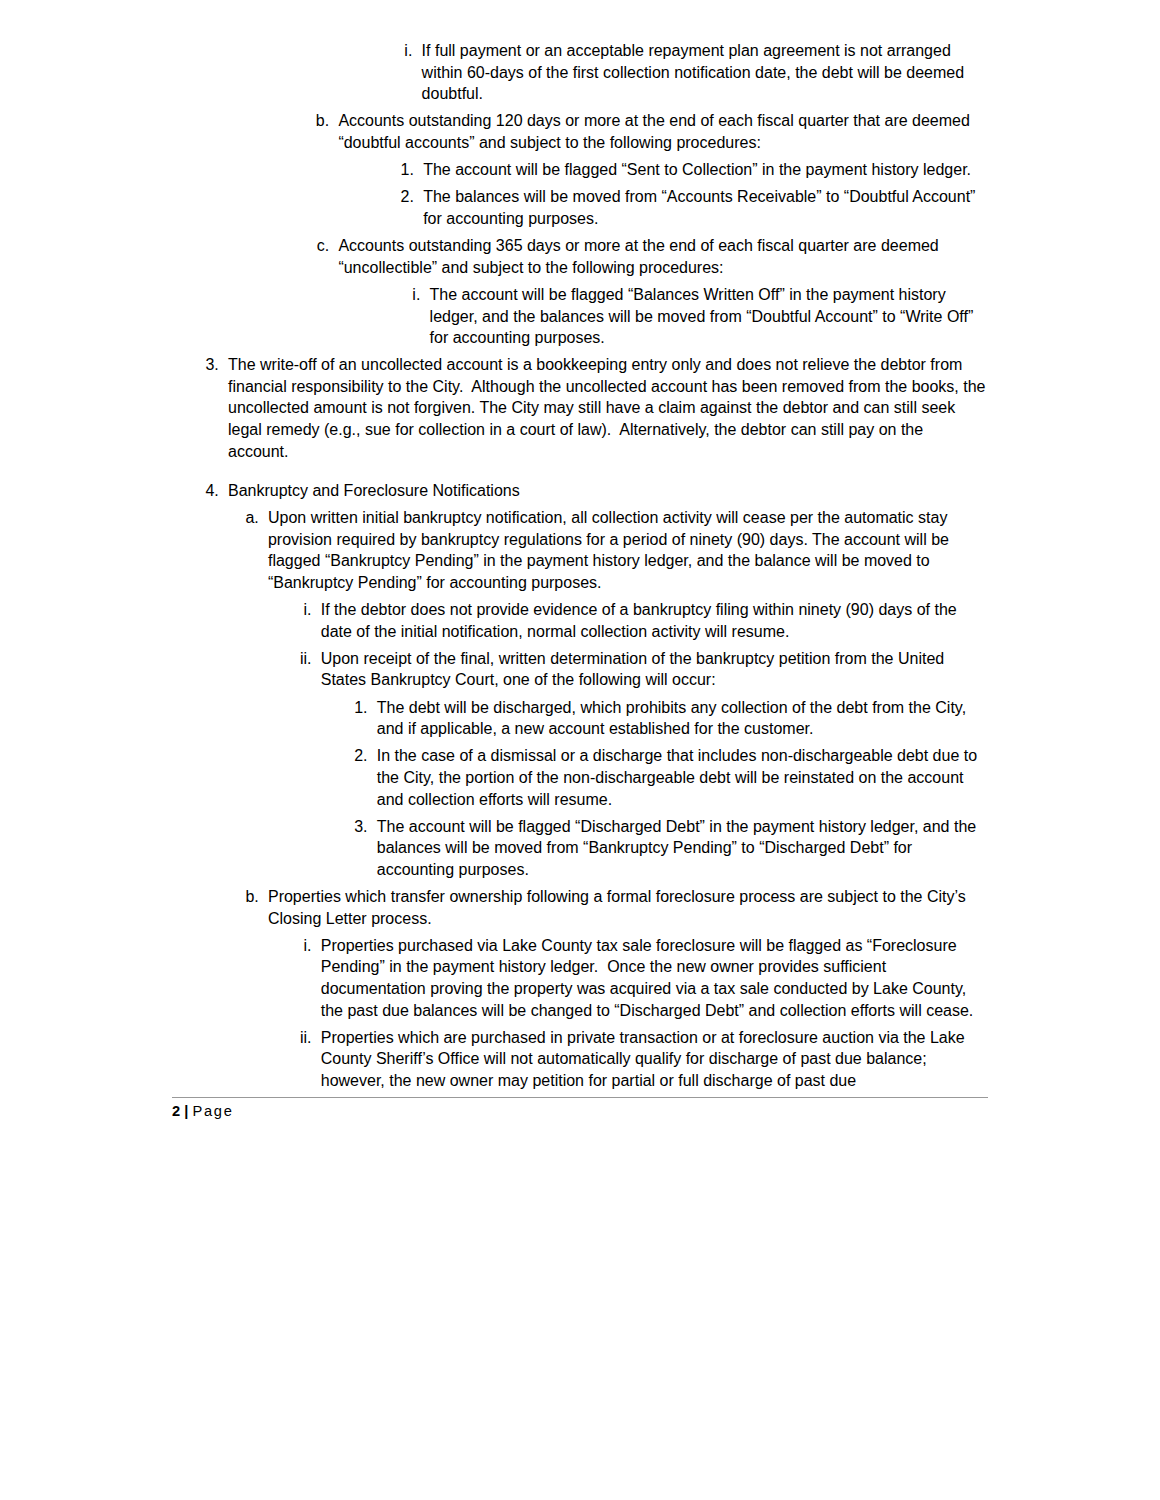If full payment or an acceptable repayment plan agreement is not arranged within 60-days of the first collection notification date, the debt will be deemed doubtful.
Accounts outstanding 120 days or more at the end of each fiscal quarter that are deemed “doubtful accounts” and subject to the following procedures:
The account will be flagged “Sent to Collection” in the payment history ledger.
The balances will be moved from “Accounts Receivable” to “Doubtful Account” for accounting purposes.
Accounts outstanding 365 days or more at the end of each fiscal quarter are deemed “uncollectible” and subject to the following procedures:
The account will be flagged “Balances Written Off” in the payment history ledger, and the balances will be moved from “Doubtful Account” to “Write Off” for accounting purposes.
The write-off of an uncollected account is a bookkeeping entry only and does not relieve the debtor from financial responsibility to the City. Although the uncollected account has been removed from the books, the uncollected amount is not forgiven. The City may still have a claim against the debtor and can still seek legal remedy (e.g., sue for collection in a court of law). Alternatively, the debtor can still pay on the account.
Bankruptcy and Foreclosure Notifications
Upon written initial bankruptcy notification, all collection activity will cease per the automatic stay provision required by bankruptcy regulations for a period of ninety (90) days. The account will be flagged “Bankruptcy Pending” in the payment history ledger, and the balance will be moved to “Bankruptcy Pending” for accounting purposes.
If the debtor does not provide evidence of a bankruptcy filing within ninety (90) days of the date of the initial notification, normal collection activity will resume.
Upon receipt of the final, written determination of the bankruptcy petition from the United States Bankruptcy Court, one of the following will occur:
The debt will be discharged, which prohibits any collection of the debt from the City, and if applicable, a new account established for the customer.
In the case of a dismissal or a discharge that includes non-dischargeable debt due to the City, the portion of the non-dischargeable debt will be reinstated on the account and collection efforts will resume.
The account will be flagged “Discharged Debt” in the payment history ledger, and the balances will be moved from “Bankruptcy Pending” to “Discharged Debt” for accounting purposes.
Properties which transfer ownership following a formal foreclosure process are subject to the City’s Closing Letter process.
Properties purchased via Lake County tax sale foreclosure will be flagged as “Foreclosure Pending” in the payment history ledger. Once the new owner provides sufficient documentation proving the property was acquired via a tax sale conducted by Lake County, the past due balances will be changed to “Discharged Debt” and collection efforts will cease.
Properties which are purchased in private transaction or at foreclosure auction via the Lake County Sheriff’s Office will not automatically qualify for discharge of past due balance; however, the new owner may petition for partial or full discharge of past due
2 | Page